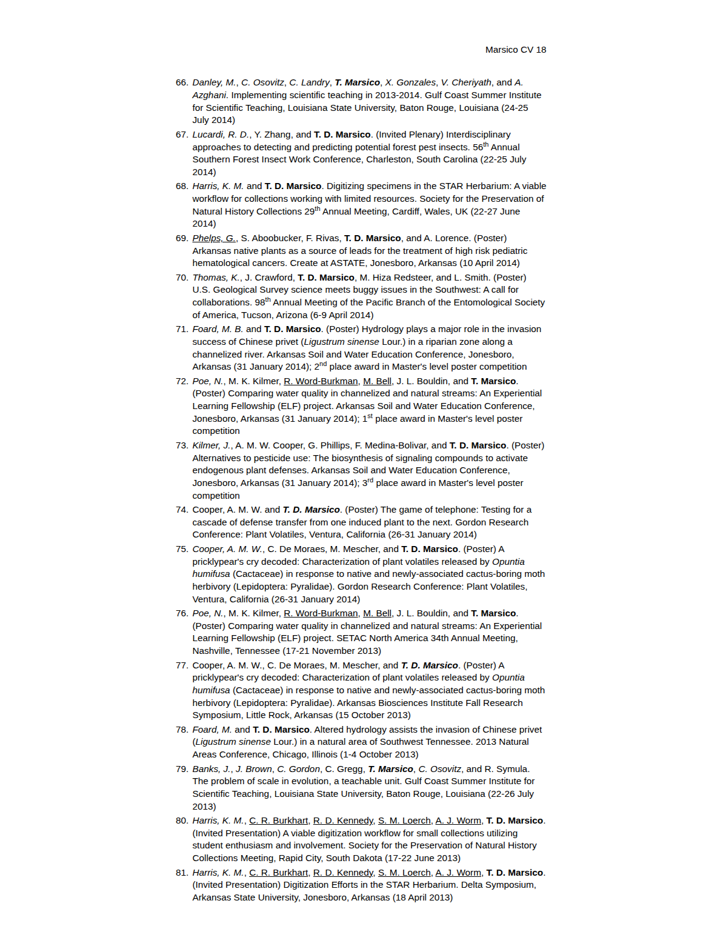Marsico CV 18
66. Danley, M., C. Osovitz, C. Landry, T. Marsico, X. Gonzales, V. Cheriyath, and A. Azghani. Implementing scientific teaching in 2013-2014. Gulf Coast Summer Institute for Scientific Teaching, Louisiana State University, Baton Rouge, Louisiana (24-25 July 2014)
67. Lucardi, R. D., Y. Zhang, and T. D. Marsico. (Invited Plenary) Interdisciplinary approaches to detecting and predicting potential forest pest insects. 56th Annual Southern Forest Insect Work Conference, Charleston, South Carolina (22-25 July 2014)
68. Harris, K. M. and T. D. Marsico. Digitizing specimens in the STAR Herbarium: A viable workflow for collections working with limited resources. Society for the Preservation of Natural History Collections 29th Annual Meeting, Cardiff, Wales, UK (22-27 June 2014)
69. Phelps, G., S. Aboobucker, F. Rivas, T. D. Marsico, and A. Lorence. (Poster) Arkansas native plants as a source of leads for the treatment of high risk pediatric hematological cancers. Create at ASTATE, Jonesboro, Arkansas (10 April 2014)
70. Thomas, K., J. Crawford, T. D. Marsico, M. Hiza Redsteer, and L. Smith. (Poster) U.S. Geological Survey science meets buggy issues in the Southwest: A call for collaborations. 98th Annual Meeting of the Pacific Branch of the Entomological Society of America, Tucson, Arizona (6-9 April 2014)
71. Foard, M. B. and T. D. Marsico. (Poster) Hydrology plays a major role in the invasion success of Chinese privet (Ligustrum sinense Lour.) in a riparian zone along a channelized river. Arkansas Soil and Water Education Conference, Jonesboro, Arkansas (31 January 2014); 2nd place award in Master's level poster competition
72. Poe, N., M. K. Kilmer, R. Word-Burkman, M. Bell, J. L. Bouldin, and T. Marsico. (Poster) Comparing water quality in channelized and natural streams: An Experiential Learning Fellowship (ELF) project. Arkansas Soil and Water Education Conference, Jonesboro, Arkansas (31 January 2014); 1st place award in Master's level poster competition
73. Kilmer, J., A. M. W. Cooper, G. Phillips, F. Medina-Bolivar, and T. D. Marsico. (Poster) Alternatives to pesticide use: The biosynthesis of signaling compounds to activate endogenous plant defenses. Arkansas Soil and Water Education Conference, Jonesboro, Arkansas (31 January 2014); 3rd place award in Master's level poster competition
74. Cooper, A. M. W. and T. D. Marsico. (Poster) The game of telephone: Testing for a cascade of defense transfer from one induced plant to the next. Gordon Research Conference: Plant Volatiles, Ventura, California (26-31 January 2014)
75. Cooper, A. M. W., C. De Moraes, M. Mescher, and T. D. Marsico. (Poster) A pricklypear's cry decoded: Characterization of plant volatiles released by Opuntia humifusa (Cactaceae) in response to native and newly-associated cactus-boring moth herbivory (Lepidoptera: Pyralidae). Gordon Research Conference: Plant Volatiles, Ventura, California (26-31 January 2014)
76. Poe, N., M. K. Kilmer, R. Word-Burkman, M. Bell, J. L. Bouldin, and T. Marsico. (Poster) Comparing water quality in channelized and natural streams: An Experiential Learning Fellowship (ELF) project. SETAC North America 34th Annual Meeting, Nashville, Tennessee (17-21 November 2013)
77. Cooper, A. M. W., C. De Moraes, M. Mescher, and T. D. Marsico. (Poster) A pricklypear's cry decoded: Characterization of plant volatiles released by Opuntia humifusa (Cactaceae) in response to native and newly-associated cactus-boring moth herbivory (Lepidoptera: Pyralidae). Arkansas Biosciences Institute Fall Research Symposium, Little Rock, Arkansas (15 October 2013)
78. Foard, M. and T. D. Marsico. Altered hydrology assists the invasion of Chinese privet (Ligustrum sinense Lour.) in a natural area of Southwest Tennessee. 2013 Natural Areas Conference, Chicago, Illinois (1-4 October 2013)
79. Banks, J., J. Brown, C. Gordon, C. Gregg, T. Marsico, C. Osovitz, and R. Symula. The problem of scale in evolution, a teachable unit. Gulf Coast Summer Institute for Scientific Teaching, Louisiana State University, Baton Rouge, Louisiana (22-26 July 2013)
80. Harris, K. M., C. R. Burkhart, R. D. Kennedy, S. M. Loerch, A. J. Worm, T. D. Marsico. (Invited Presentation) A viable digitization workflow for small collections utilizing student enthusiasm and involvement. Society for the Preservation of Natural History Collections Meeting, Rapid City, South Dakota (17-22 June 2013)
81. Harris, K. M., C. R. Burkhart, R. D. Kennedy, S. M. Loerch, A. J. Worm, T. D. Marsico. (Invited Presentation) Digitization Efforts in the STAR Herbarium. Delta Symposium, Arkansas State University, Jonesboro, Arkansas (18 April 2013)